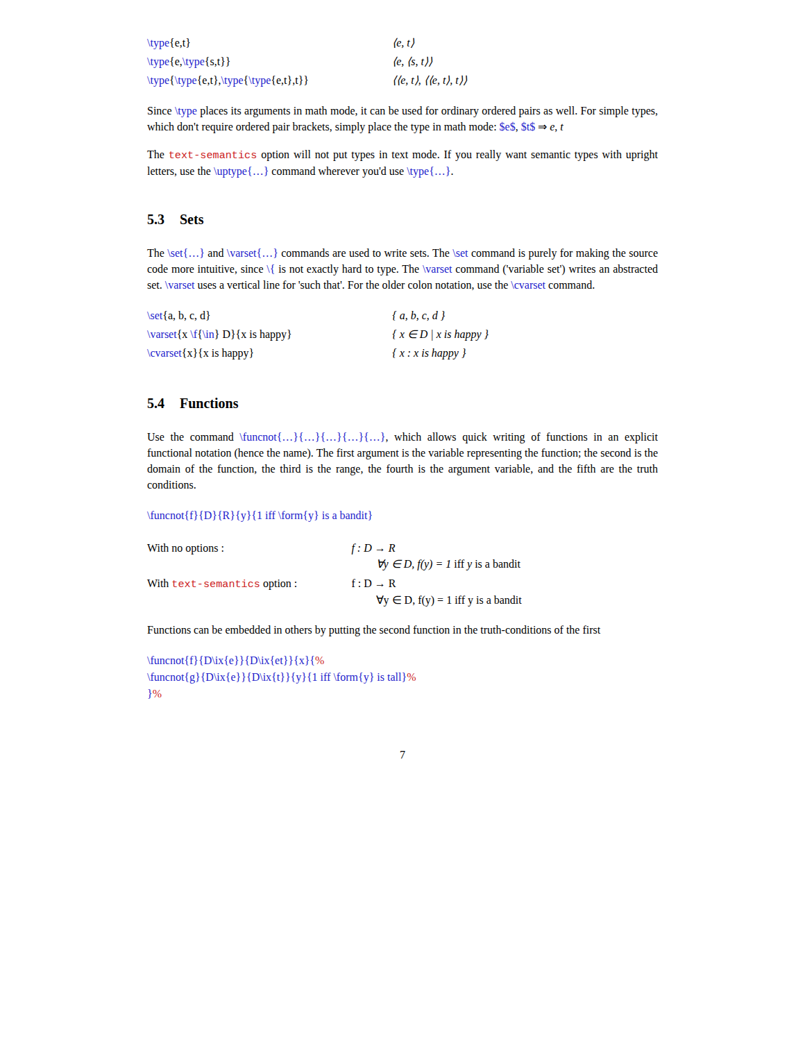| \type {e,t} | ⟨e, t⟩ |
| \type {e, \type {s,t}} | ⟨e, ⟨s, t⟩⟩ |
| \type { \type {e,t}, \type { \type {e,t},t}} | ⟨⟨e, t⟩, ⟨⟨e, t⟩, t⟩⟩ |
Since \type places its arguments in math mode, it can be used for ordinary ordered pairs as well. For simple types, which don't require ordered pair brackets, simply place the type in math mode: $e$, $t$ ⇒ e, t
The text-semantics option will not put types in text mode. If you really want semantic types with upright letters, use the \uptype{…} command wherever you'd use \type{…}.
5.3 Sets
The \set{…} and \varset{…} commands are used to write sets. The \set command is purely for making the source code more intuitive, since \{ is not exactly hard to type. The \varset command ('variable set') writes an abstracted set. \varset uses a vertical line for 'such that'. For the older colon notation, use the \cvarset command.
| \set {a, b, c, d} | { a, b, c, d } |
| \varset {x \f { \in } D}{x is happy} | { x ∈ D / x is happy } |
| \cvarset {x}{x is happy} | { x : x is happy } |
5.4 Functions
Use the command \funcnot{…}{…}{…}{…}{…}, which allows quick writing of functions in an explicit functional notation (hence the name). The first argument is the variable representing the function; the second is the domain of the function, the third is the range, the fourth is the argument variable, and the fifth are the truth conditions.
\funcnot{f}{D}{R}{y}{1 iff \form{y} is a bandit}
| With no options : | f : D → R ∀y ∈ D, f(y) = 1 iff y is a bandit |
| With text-semantics option : | f : D → R ∀y ∈ D, f(y) = 1 iff y is a bandit |
Functions can be embedded in others by putting the second function in the truth-conditions of the first
\funcnot{f}{D\ix{e}}{D\ix{et}}{x}{%
\funcnot{g}{D\ix{e}}{D\ix{t}}{y}{1 iff \form{y} is tall}%
}%
7